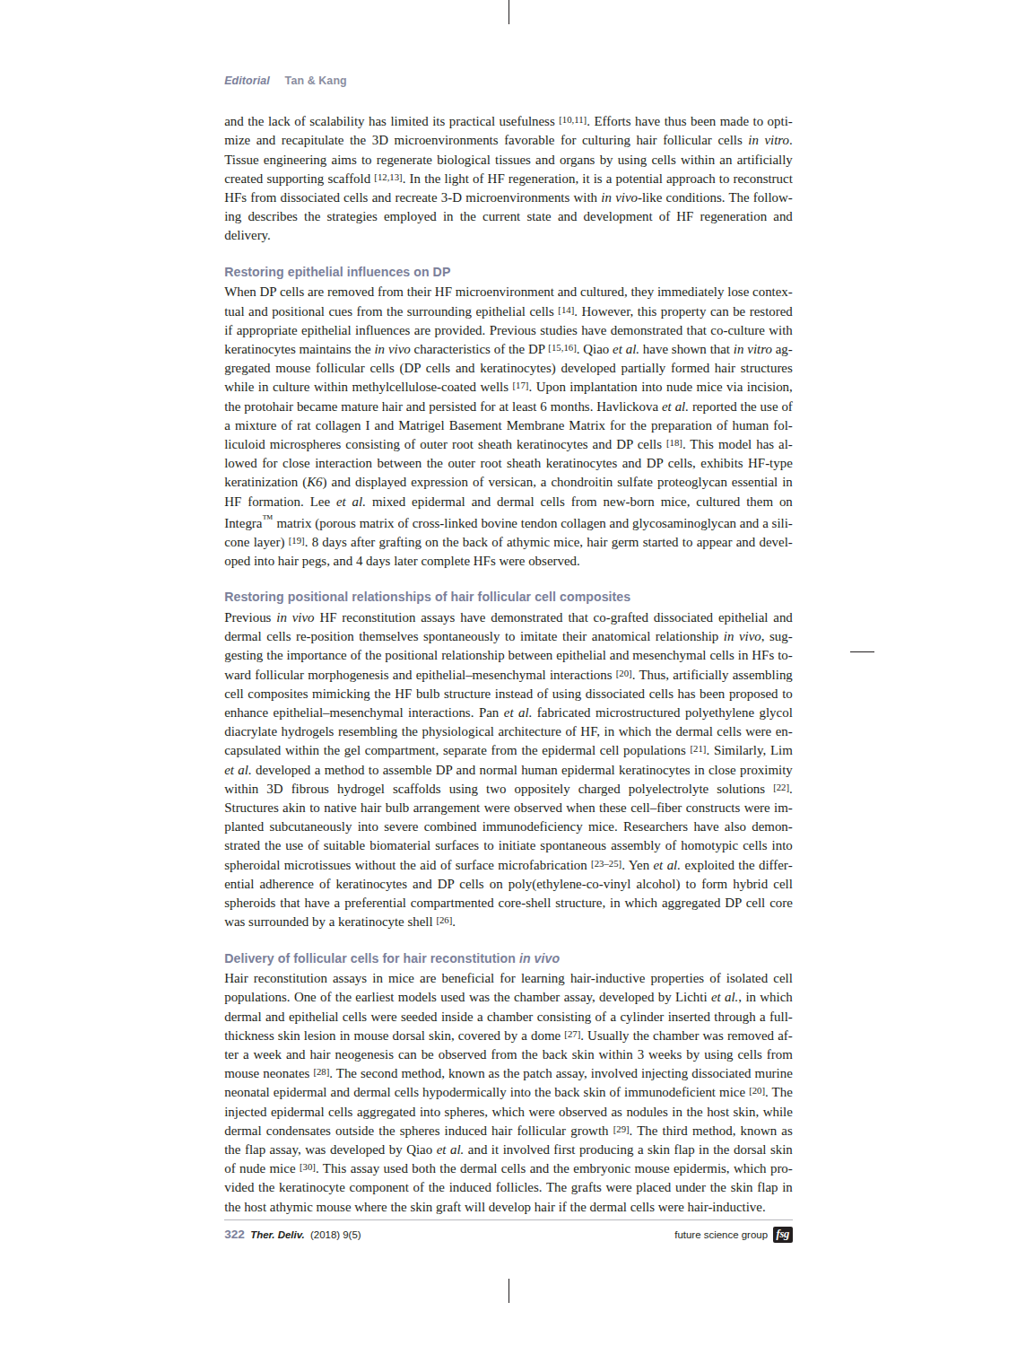Editorial Tan & Kang
and the lack of scalability has limited its practical usefulness [10,11]. Efforts have thus been made to optimize and recapitulate the 3D microenvironments favorable for culturing hair follicular cells in vitro. Tissue engineering aims to regenerate biological tissues and organs by using cells within an artificially created supporting scaffold [12,13]. In the light of HF regeneration, it is a potential approach to reconstruct HFs from dissociated cells and recreate 3-D microenvironments with in vivo-like conditions. The following describes the strategies employed in the current state and development of HF regeneration and delivery.
Restoring epithelial influences on DP
When DP cells are removed from their HF microenvironment and cultured, they immediately lose contextual and positional cues from the surrounding epithelial cells [14]. However, this property can be restored if appropriate epithelial influences are provided. Previous studies have demonstrated that co-culture with keratinocytes maintains the in vivo characteristics of the DP [15,16]. Qiao et al. have shown that in vitro aggregated mouse follicular cells (DP cells and keratinocytes) developed partially formed hair structures while in culture within methylcellulose-coated wells [17]. Upon implantation into nude mice via incision, the protohair became mature hair and persisted for at least 6 months. Havlickova et al. reported the use of a mixture of rat collagen I and Matrigel Basement Membrane Matrix for the preparation of human folliculoid microspheres consisting of outer root sheath keratinocytes and DP cells [18]. This model has allowed for close interaction between the outer root sheath keratinocytes and DP cells, exhibits HF-type keratinization (K6) and displayed expression of versican, a chondroitin sulfate proteoglycan essential in HF formation. Lee et al. mixed epidermal and dermal cells from new-born mice, cultured them on Integra™ matrix (porous matrix of cross-linked bovine tendon collagen and glycosaminoglycan and a silicone layer) [19]. 8 days after grafting on the back of athymic mice, hair germ started to appear and developed into hair pegs, and 4 days later complete HFs were observed.
Restoring positional relationships of hair follicular cell composites
Previous in vivo HF reconstitution assays have demonstrated that co-grafted dissociated epithelial and dermal cells re-position themselves spontaneously to imitate their anatomical relationship in vivo, suggesting the importance of the positional relationship between epithelial and mesenchymal cells in HFs toward follicular morphogenesis and epithelial–mesenchymal interactions [20]. Thus, artificially assembling cell composites mimicking the HF bulb structure instead of using dissociated cells has been proposed to enhance epithelial–mesenchymal interactions. Pan et al. fabricated microstructured polyethylene glycol diacrylate hydrogels resembling the physiological architecture of HF, in which the dermal cells were encapsulated within the gel compartment, separate from the epidermal cell populations [21]. Similarly, Lim et al. developed a method to assemble DP and normal human epidermal keratinocytes in close proximity within 3D fibrous hydrogel scaffolds using two oppositely charged polyelectrolyte solutions [22]. Structures akin to native hair bulb arrangement were observed when these cell–fiber constructs were implanted subcutaneously into severe combined immunodeficiency mice. Researchers have also demonstrated the use of suitable biomaterial surfaces to initiate spontaneous assembly of homotypic cells into spheroidal microtissues without the aid of surface microfabrication [23–25]. Yen et al. exploited the differential adherence of keratinocytes and DP cells on poly(ethylene-co-vinyl alcohol) to form hybrid cell spheroids that have a preferential compartmented core-shell structure, in which aggregated DP cell core was surrounded by a keratinocyte shell [26].
Delivery of follicular cells for hair reconstitution in vivo
Hair reconstitution assays in mice are beneficial for learning hair-inductive properties of isolated cell populations. One of the earliest models used was the chamber assay, developed by Lichti et al., in which dermal and epithelial cells were seeded inside a chamber consisting of a cylinder inserted through a full-thickness skin lesion in mouse dorsal skin, covered by a dome [27]. Usually the chamber was removed after a week and hair neogenesis can be observed from the back skin within 3 weeks by using cells from mouse neonates [28]. The second method, known as the patch assay, involved injecting dissociated murine neonatal epidermal and dermal cells hypodermically into the back skin of immunodeficient mice [20]. The injected epidermal cells aggregated into spheres, which were observed as nodules in the host skin, while dermal condensates outside the spheres induced hair follicular growth [29]. The third method, known as the flap assay, was developed by Qiao et al. and it involved first producing a skin flap in the dorsal skin of nude mice [30]. This assay used both the dermal cells and the embryonic mouse epidermis, which provided the keratinocyte component of the induced follicles. The grafts were placed under the skin flap in the host athymic mouse where the skin graft will develop hair if the dermal cells were hair-inductive.
322 Ther. Deliv. (2018) 9(5)
future science group fsg